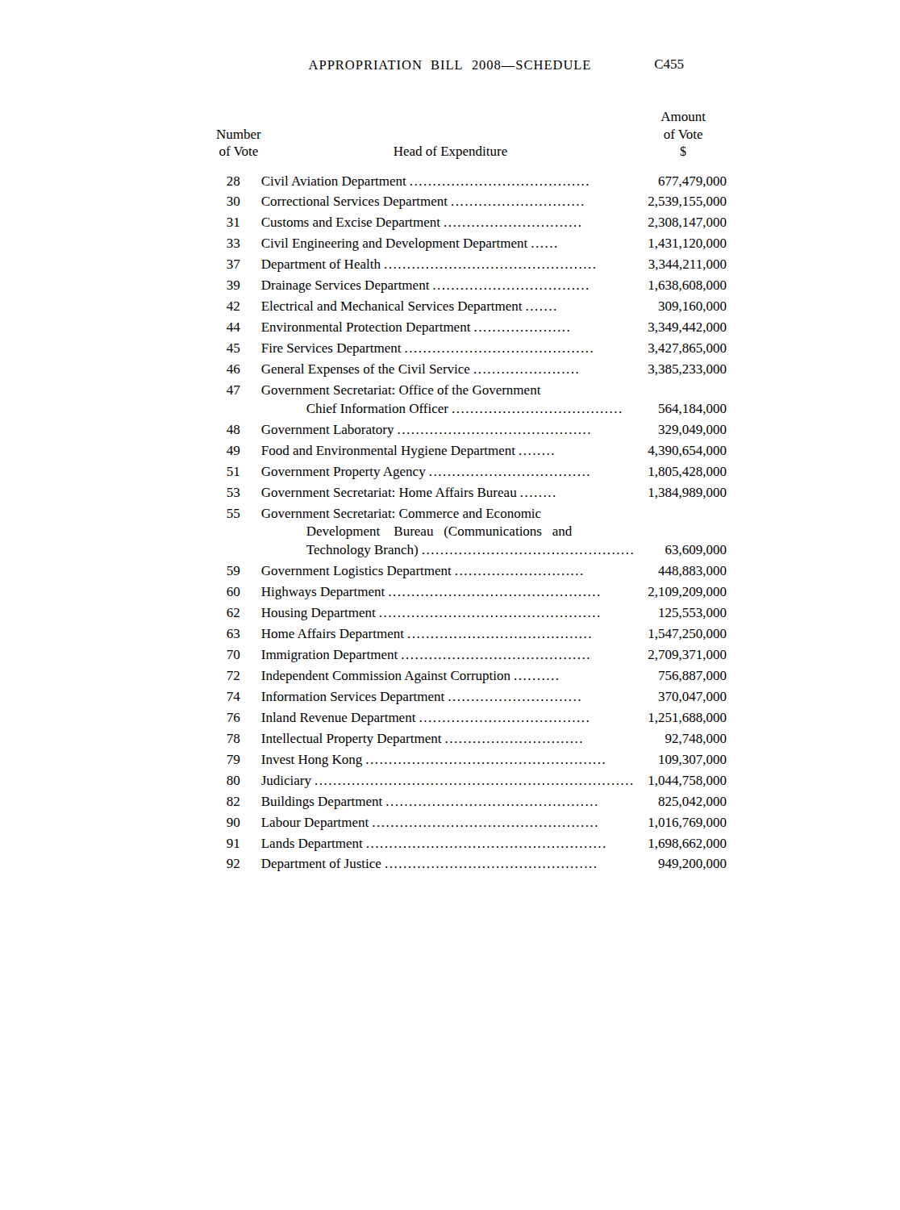APPROPRIATION BILL 2008—SCHEDULE C455
| Number of Vote | Head of Expenditure | Amount of Vote $ |
| --- | --- | --- |
| 28 | Civil Aviation Department ....................................... | 677,479,000 |
| 30 | Correctional Services Department ............................. | 2,539,155,000 |
| 31 | Customs and Excise Department .............................. | 2,308,147,000 |
| 33 | Civil Engineering and Development Department ...... | 1,431,120,000 |
| 37 | Department of Health .............................................. | 3,344,211,000 |
| 39 | Drainage Services Department .................................. | 1,638,608,000 |
| 42 | Electrical and Mechanical Services Department ....... | 309,160,000 |
| 44 | Environmental Protection Department ..................... | 3,349,442,000 |
| 45 | Fire Services Department ......................................... | 3,427,865,000 |
| 46 | General Expenses of the Civil Service ....................... | 3,385,233,000 |
| 47 | Government Secretariat: Office of the Government Chief Information Officer ..................................... | 564,184,000 |
| 48 | Government Laboratory .......................................... | 329,049,000 |
| 49 | Food and Environmental Hygiene Department ........ | 4,390,654,000 |
| 51 | Government Property Agency ................................... | 1,805,428,000 |
| 53 | Government Secretariat: Home Affairs Bureau ........ | 1,384,989,000 |
| 55 | Government Secretariat: Commerce and Economic Development Bureau (Communications and Technology Branch) .............................................. | 63,609,000 |
| 59 | Government Logistics Department ............................ | 448,883,000 |
| 60 | Highways Department .............................................. | 2,109,209,000 |
| 62 | Housing Department ................................................ | 125,553,000 |
| 63 | Home Affairs Department ........................................ | 1,547,250,000 |
| 70 | Immigration Department ......................................... | 2,709,371,000 |
| 72 | Independent Commission Against Corruption .......... | 756,887,000 |
| 74 | Information Services Department ............................. | 370,047,000 |
| 76 | Inland Revenue Department ..................................... | 1,251,688,000 |
| 78 | Intellectual Property Department .............................. | 92,748,000 |
| 79 | Invest Hong Kong .................................................... | 109,307,000 |
| 80 | Judiciary ..................................................................... | 1,044,758,000 |
| 82 | Buildings Department .............................................. | 825,042,000 |
| 90 | Labour Department ................................................. | 1,016,769,000 |
| 91 | Lands Department .................................................... | 1,698,662,000 |
| 92 | Department of Justice .............................................. | 949,200,000 |